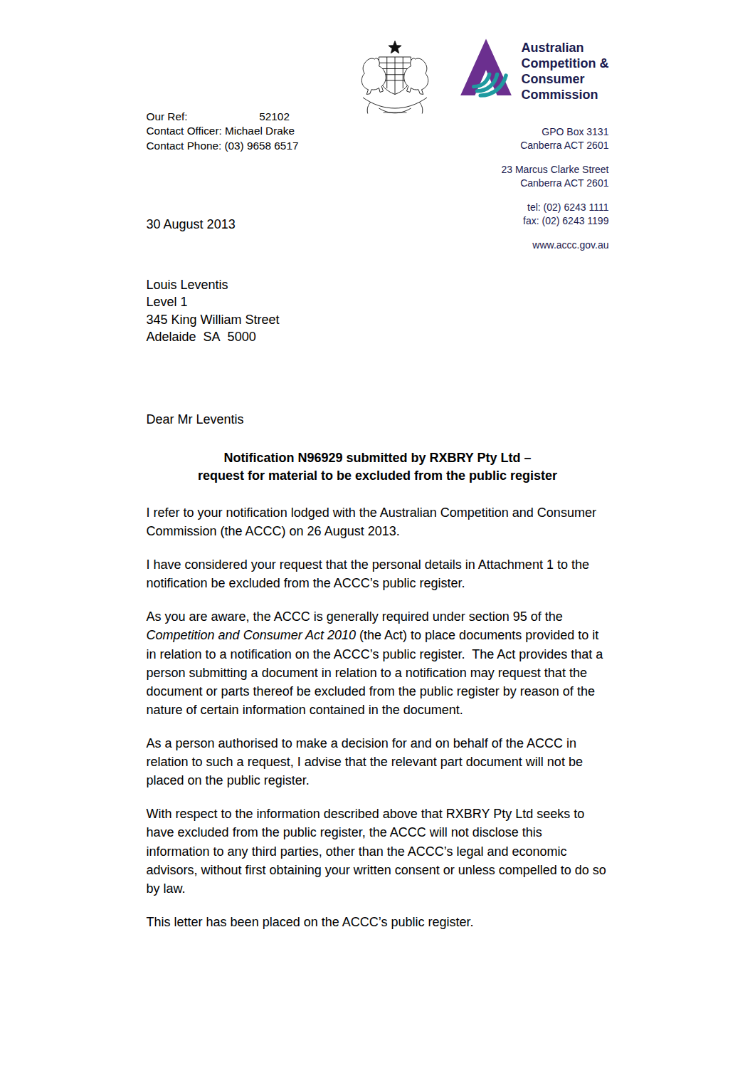Australian
Competition &
Consumer
Commission
GPO Box 3131
Canberra ACT 2601
23 Marcus Clarke Street
Canberra ACT 2601
tel: (02) 6243 1111
fax: (02) 6243 1199
www.accc.gov.au
Our Ref: 52102
Contact Officer: Michael Drake
Contact Phone: (03) 9658 6517
30 August 2013
Louis Leventis
Level 1
345 King William Street
Adelaide SA 5000
Dear Mr Leventis
Notification N96929 submitted by RXBRY Pty Ltd –
request for material to be excluded from the public register
I refer to your notification lodged with the Australian Competition and Consumer Commission (the ACCC) on 26 August 2013.
I have considered your request that the personal details in Attachment 1 to the notification be excluded from the ACCC’s public register.
As you are aware, the ACCC is generally required under section 95 of the Competition and Consumer Act 2010 (the Act) to place documents provided to it in relation to a notification on the ACCC’s public register. The Act provides that a person submitting a document in relation to a notification may request that the document or parts thereof be excluded from the public register by reason of the nature of certain information contained in the document.
As a person authorised to make a decision for and on behalf of the ACCC in relation to such a request, I advise that the relevant part document will not be placed on the public register.
With respect to the information described above that RXBRY Pty Ltd seeks to have excluded from the public register, the ACCC will not disclose this information to any third parties, other than the ACCC’s legal and economic advisors, without first obtaining your written consent or unless compelled to do so by law.
This letter has been placed on the ACCC’s public register.